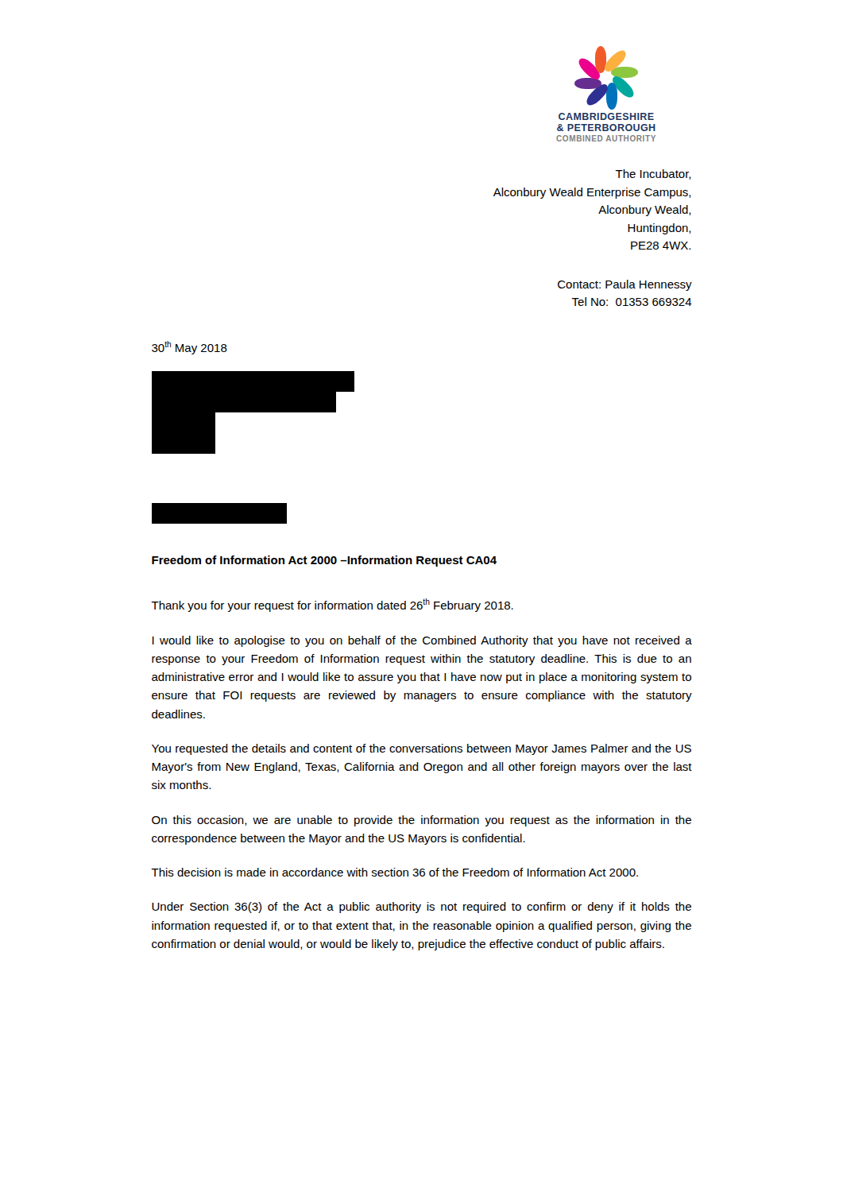CAMBRIDGESHIRE
& PETERBOROUGH
COMBINED AUTHORITY
The Incubator,
Alconbury Weald Enterprise Campus,
Alconbury Weald,
Huntingdon,
PE28 4WX.
Contact: Paula Hennessy
Tel No: 01353 669324
30th May 2018
Freedom of Information Act 2000 –Information Request CA04
Thank you for your request for information dated 26th February 2018.
I would like to apologise to you on behalf of the Combined Authority that you have not received a response to your Freedom of Information request within the statutory deadline. This is due to an administrative error and I would like to assure you that I have now put in place a monitoring system to ensure that FOI requests are reviewed by managers to ensure compliance with the statutory deadlines.
You requested the details and content of the conversations between Mayor James Palmer and the US Mayor's from New England, Texas, California and Oregon and all other foreign mayors over the last six months.
On this occasion, we are unable to provide the information you request as the information in the correspondence between the Mayor and the US Mayors is confidential.
This decision is made in accordance with section 36 of the Freedom of Information Act 2000.
Under Section 36(3) of the Act a public authority is not required to confirm or deny if it holds the information requested if, or to that extent that, in the reasonable opinion a qualified person, giving the confirmation or denial would, or would be likely to, prejudice the effective conduct of public affairs.